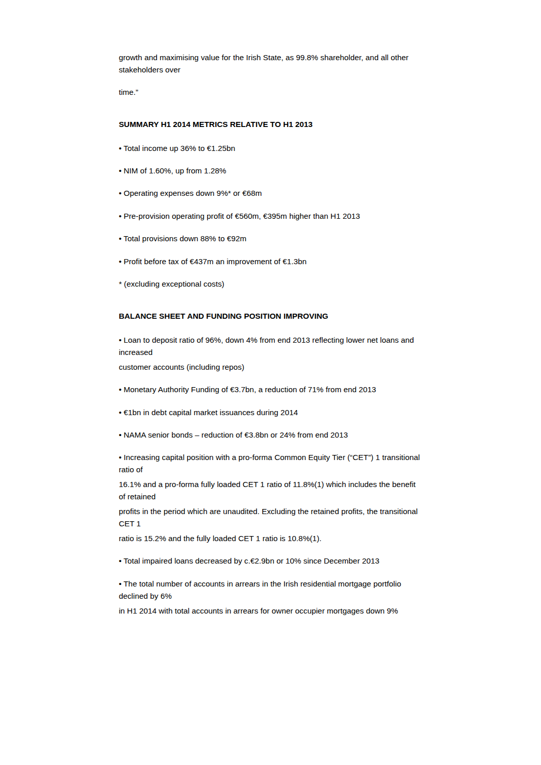growth and maximising value for the Irish State, as 99.8% shareholder, and all other stakeholders over
time.”
SUMMARY H1 2014 METRICS RELATIVE TO H1 2013
• Total income up 36% to €1.25bn
• NIM of 1.60%, up from 1.28%
• Operating expenses down 9%* or €68m
• Pre-provision operating profit of €560m, €395m higher than H1 2013
• Total provisions down 88% to €92m
• Profit before tax of €437m an improvement of €1.3bn
* (excluding exceptional costs)
BALANCE SHEET AND FUNDING POSITION IMPROVING
• Loan to deposit ratio of 96%, down 4% from end 2013 reflecting lower net loans and increased
customer accounts (including repos)
• Monetary Authority Funding of €3.7bn, a reduction of 71% from end 2013
• €1bn in debt capital market issuances during 2014
• NAMA senior bonds – reduction of €3.8bn or 24% from end 2013
• Increasing capital position with a pro-forma Common Equity Tier (“CET”) 1 transitional ratio of
16.1% and a pro-forma fully loaded CET 1 ratio of 11.8%(1) which includes the benefit of retained
profits in the period which are unaudited. Excluding the retained profits, the transitional CET 1
ratio is 15.2% and the fully loaded CET 1 ratio is 10.8%(1).
• Total impaired loans decreased by c.€2.9bn or 10% since December 2013
• The total number of accounts in arrears in the Irish residential mortgage portfolio declined by 6%
in H1 2014 with total accounts in arrears for owner occupier mortgages down 9%